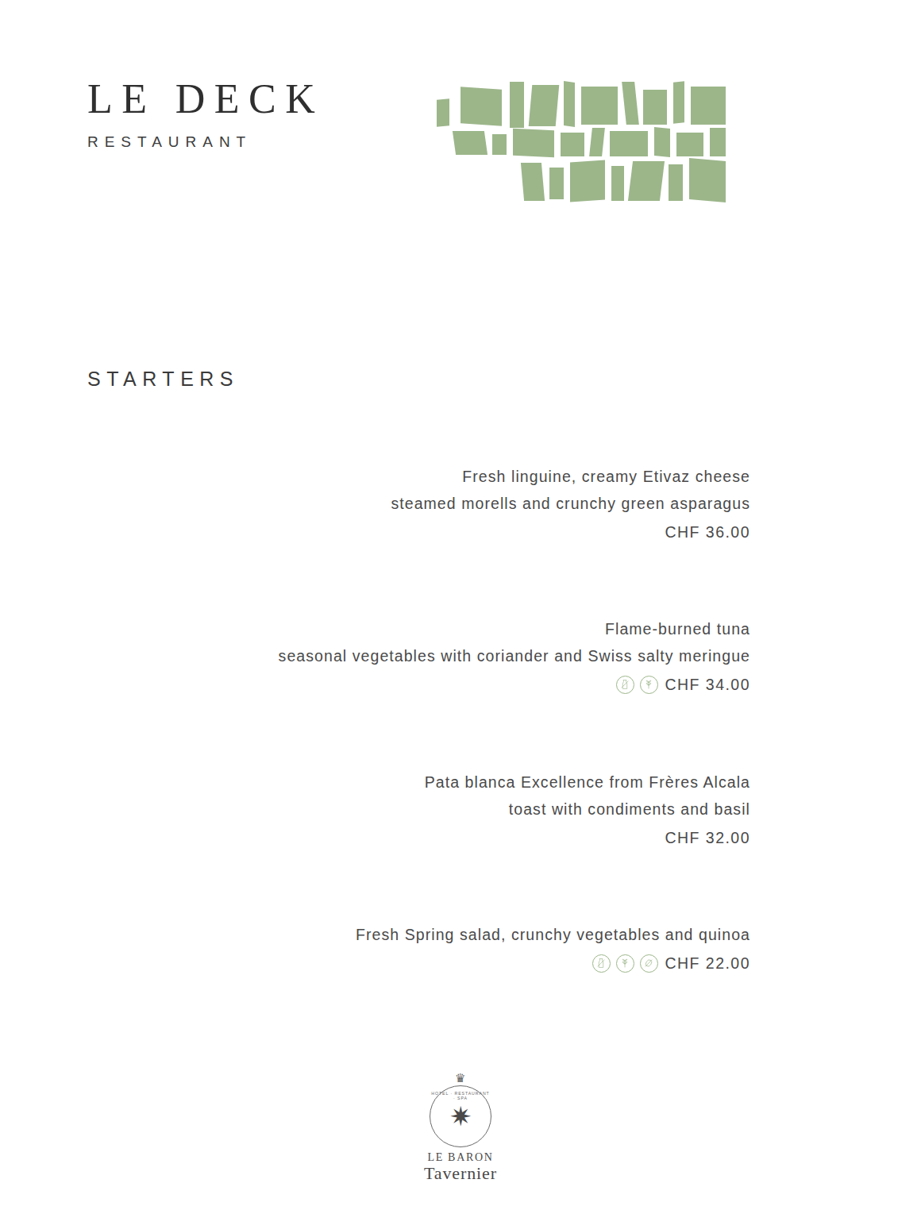LE DECK
RESTAURANT
STARTERS
Fresh linguine, creamy Etivaz cheese
steamed morells and crunchy green asparagus
CHF 36.00
Flame-burned tuna
seasonal vegetables with coriander and Swiss salty meringue
CHF 34.00
Pata blanca Excellence from Frères Alcala
toast with condiments and basil
CHF 32.00
Fresh Spring salad, crunchy vegetables and quinoa
CHF 22.00
♛
HOTEL · RESTAURANT · SPA
✷
LE BARON Tavernier